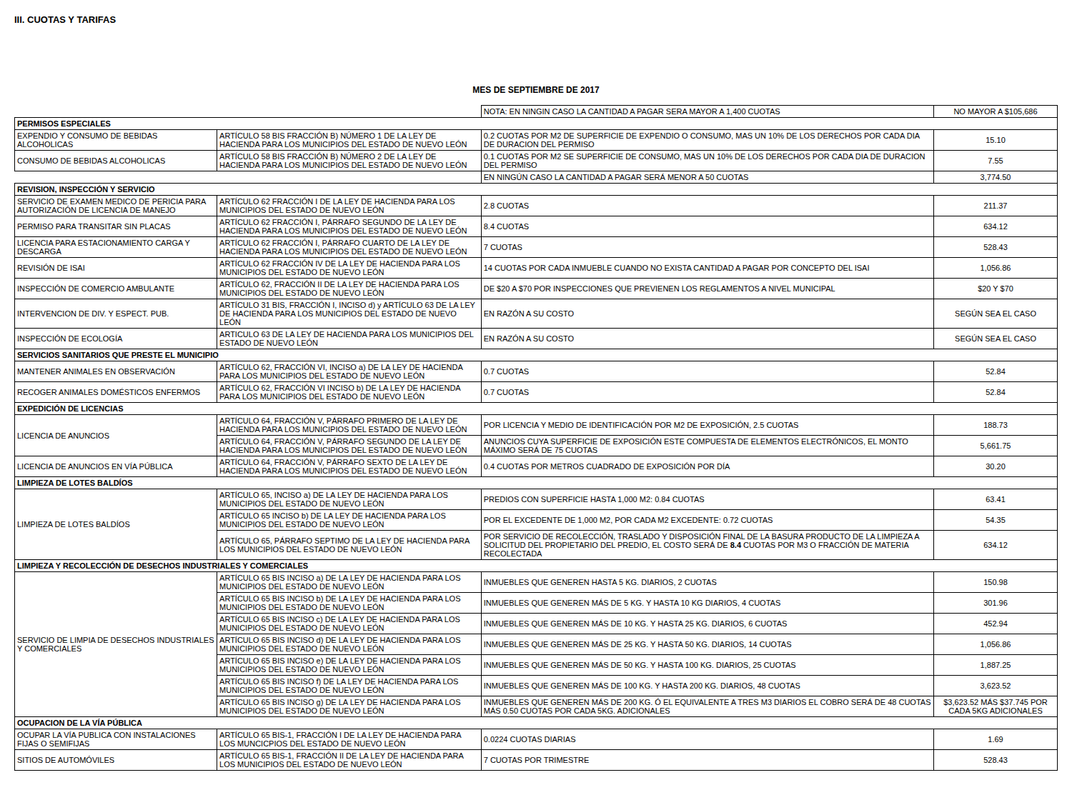III. CUOTAS Y TARIFAS
MES DE SEPTIEMBRE DE 2017
| | | NOTA: EN NINGIN CASO LA CANTIDAD A PAGAR SERA MAYOR A 1,400 CUOTAS | NO MAYOR A $105,686 |
| PERMISOS ESPECIALES |
| EXPENDIO Y CONSUMO DE BEBIDAS ALCOHOLICAS | ARTÍCULO 58 BIS FRACCIÓN B) NÚMERO 1 DE LA LEY DE HACIENDA PARA LOS MUNICIPIOS DEL ESTADO DE NUEVO LEÓN | 0.2 CUOTAS POR M2 DE SUPERFICIE DE EXPENDIO O CONSUMO, MAS UN 10% DE LOS DERECHOS POR CADA DIA DE DURACION DEL PERMISO | 15.10 |
| CONSUMO DE BEBIDAS ALCOHOLICAS | ARTÍCULO 58 BIS FRACCIÓN B) NÚMERO 2 DE LA LEY DE HACIENDA PARA LOS MUNICIPIOS DEL ESTADO DE NUEVO LEÓN | 0.1 CUOTAS POR M2 SE SUPERFICIE DE CONSUMO, MAS UN 10% DE LOS DERECHOS POR CADA DIA DE DURACION DEL PERMISO | 7.55 |
| | | EN NINGÚN CASO LA CANTIDAD A PAGAR SERÁ MENOR A 50 CUOTAS | 3,774.50 |
| REVISION, INSPECCIÓN Y SERVICIO |
| SERVICIO DE EXAMEN MEDICO DE PERICIA PARA AUTORIZACIÓN DE LICENCIA DE MANEJO | ARTÍCULO 62 FRACCIÓN I DE LA LEY DE HACIENDA PARA LOS MUNICIPIOS DEL ESTADO DE NUEVO LEÓN | 2.8 CUOTAS | 211.37 |
| PERMISO PARA TRANSITAR SIN PLACAS | ARTÍCULO 62 FRACCIÓN I, PÁRRAFO SEGUNDO DE LA LEY DE HACIENDA PARA LOS MUNICIPIOS DEL ESTADO DE NUEVO LEÓN | 8.4 CUOTAS | 634.12 |
| LICENCIA PARA ESTACIONAMIENTO CARGA Y DESCARGA | ARTÍCULO 62 FRACCIÓN I, PÁRRAFO CUARTO DE LA LEY DE HACIENDA PARA LOS MUNICIPIOS DEL ESTADO DE NUEVO LEÓN | 7 CUOTAS | 528.43 |
| REVISIÓN DE ISAI | ARTÍCULO 62 FRACCIÓN IV DE LA LEY DE HACIENDA PARA LOS MUNICIPIOS DEL ESTADO DE NUEVO LEÓN | 14 CUOTAS POR CADA INMUEBLE CUANDO NO EXISTA CANTIDAD A PAGAR POR CONCEPTO DEL ISAI | 1,056.86 |
| INSPECCIÓN DE COMERCIO AMBULANTE | ARTÍCULO 62, FRACCIÓN II DE LA LEY DE HACIENDA PARA LOS MUNICIPIOS DEL ESTADO DE NUEVO LEÓN | DE $20 A $70 POR INSPECCIONES QUE PREVIENEN LOS REGLAMENTOS A NIVEL MUNICIPAL | $20 Y $70 |
| INTERVENCION DE DIV. Y ESPECT. PUB. | ARTÍCULO 31 BIS, FRACCIÓN I, INCISO d) y ARTÍCULO 63 DE LA LEY DE HACIENDA PARA LOS MUNICIPIOS DEL ESTADO DE NUEVO LEÓN | EN RAZÓN A SU COSTO | SEGÚN SEA EL CASO |
| INSPECCIÓN DE ECOLOGÍA | ARTICULO 63 DE LA LEY DE HACIENDA PARA LOS MUNICIPIOS DEL ESTADO DE NUEVO LEÓN | EN RAZÓN A SU COSTO | SEGÚN SEA EL CASO |
| SERVICIOS SANITARIOS QUE PRESTE EL MUNICIPIO |
| MANTENER ANIMALES EN OBSERVACIÓN | ARTÍCULO 62, FRACCIÓN VI, INCISO a) DE LA LEY DE HACIENDA PARA LOS MUNICIPIOS DEL ESTADO DE NUEVO LEÓN | 0.7 CUOTAS | 52.84 |
| RECOGER ANIMALES DOMÉSTICOS ENFERMOS | ARTÍCULO 62, FRACCIÓN VI INCISO b) DE LA LEY DE HACIENDA PARA LOS MUNICIPIOS DEL ESTADO DE NUEVO LEÓN | 0.7 CUOTAS | 52.84 |
| EXPEDICIÓN DE LICENCIAS |
| LICENCIA DE ANUNCIOS | ARTÍCULO 64, FRACCIÓN V, PÁRRAFO PRIMERO DE LA LEY DE HACIENDA PARA LOS MUNICIPIOS DEL ESTADO DE NUEVO LEÓN | POR LICENCIA Y MEDIO DE IDENTIFICACIÓN POR M2 DE EXPOSICIÓN, 2.5 CUOTAS | 188.73 |
| ARTÍCULO 64, FRACCIÓN V, PÁRRAFO SEGUNDO DE LA LEY DE HACIENDA PARA LOS MUNICIPIOS DEL ESTADO DE NUEVO LEÓN | ANUNCIOS CUYA SUPERFICIE DE EXPOSICIÓN ESTE COMPUESTA DE ELEMENTOS ELECTRÓNICOS, EL MONTO MÁXIMO SERÁ DE 75 CUOTAS | 5,661.75 |
| LICENCIA DE ANUNCIOS EN VÍA PÚBLICA | ARTÍCULO 64, FRACCIÓN V, PÁRRAFO SEXTO DE LA LEY DE HACIENDA PARA LOS MUNICIPIOS DEL ESTADO DE NUEVO LEÓN | 0.4 CUOTAS POR METROS CUADRADO DE EXPOSICIÓN POR DÍA | 30.20 |
| LIMPIEZA DE LOTES BALDÍOS |
| LIMPIEZA DE LOTES BALDÍOS | ARTÍCULO 65, INCISO a) DE LA LEY DE HACIENDA PARA LOS MUNICIPIOS DEL ESTADO DE NUEVO LEÓN | PREDIOS CON SUPERFICIE HASTA 1,000 M2: 0.84 CUOTAS | 63.41 |
| ARTÍCULO 65 INCISO b) DE LA LEY DE HACIENDA PARA LOS MUNICIPIOS DEL ESTADO DE NUEVO LEÓN | POR EL EXCEDENTE DE 1,000 M2, POR CADA M2 EXCEDENTE: 0.72 CUOTAS | 54.35 |
| ARTÍCULO 65, PÁRRAFO SEPTIMO DE LA LEY DE HACIENDA PARA LOS MUNICIPIOS DEL ESTADO DE NUEVO LEÓN | POR SERVICIO DE RECOLECCIÓN, TRASLADO Y DISPOSICIÓN FINAL DE LA BASURA PRODUCTO DE LA LIMPIEZA A SOLICITUD DEL PROPIETARIO DEL PREDIO, EL COSTO SERÁ DE 8.4 CUOTAS POR M3 O FRACCIÓN DE MATERIA RECOLECTADA | 634.12 |
| LIMPIEZA Y RECOLECCIÓN DE DESECHOS INDUSTRIALES Y COMERCIALES |
| SERVICIO DE LIMPIA DE DESECHOS INDUSTRIALES Y COMERCIALES | ARTÍCULO 65 BIS INCISO a) DE LA LEY DE HACIENDA PARA LOS MUNICIPIOS DEL ESTADO DE NUEVO LEÓN | INMUEBLES QUE GENEREN HASTA 5 KG. DIARIOS, 2 CUOTAS | 150.98 |
| ARTÍCULO 65 BIS INCISO b) DE LA LEY DE HACIENDA PARA LOS MUNICIPIOS DEL ESTADO DE NUEVO LEÓN | INMUEBLES QUE GENEREN MÁS DE 5 KG. Y HASTA 10 KG DIARIOS, 4 CUOTAS | 301.96 |
| ARTÍCULO 65 BIS INCISO c) DE LA LEY DE HACIENDA PARA LOS MUNICIPIOS DEL ESTADO DE NUEVO LEÓN | INMUEBLES QUE GENEREN MÁS DE 10 KG. Y HASTA 25 KG. DIARIOS, 6 CUOTAS | 452.94 |
| ARTÍCULO 65 BIS INCISO d) DE LA LEY DE HACIENDA PARA LOS MUNICIPIOS DEL ESTADO DE NUEVO LEÓN | INMUEBLES QUE GENEREN MÁS DE 25 KG. Y HASTA 50 KG. DIARIOS, 14 CUOTAS | 1,056.86 |
| ARTÍCULO 65 BIS INCISO e) DE LA LEY DE HACIENDA PARA LOS MUNICIPIOS DEL ESTADO DE NUEVO LEÓN | INMUEBLES QUE GENEREN MÁS DE 50 KG. Y HASTA 100 KG. DIARIOS, 25 CUOTAS | 1,887.25 |
| ARTÍCULO 65 BIS INCISO f) DE LA LEY DE HACIENDA PARA LOS MUNICIPIOS DEL ESTADO DE NUEVO LEÓN | INMUEBLES QUE GENEREN MÁS DE 100 KG. Y HASTA 200 KG. DIARIOS, 48 CUOTAS | 3,623.52 |
| ARTÍCULO 65 BIS INCISO g) DE LA LEY DE HACIENDA PARA LOS MUNICIPIOS DEL ESTADO DE NUEVO LEÓN | INMUEBLES QUE GENEREN MÁS DE 200 KG. Ó EL EQUIVALENTE A TRES M3 DIARIOS EL COBRO SERÁ DE 48 CUOTAS MÁS 0.50 CUOTAS POR CADA 5KG. ADICIONALES | $3,623.52 MÁS $37.745 POR CADA 5KG ADICIONALES |
| OCUPACION DE LA VÍA PÚBLICA |
| OCUPAR LA VÍA PUBLICA CON INSTALACIONES FIJAS O SEMIFIJAS | ARTÍCULO 65 BIS-1, FRACCIÓN I DE LA LEY DE HACIENDA PARA LOS MUNCICPIOS DEL ESTADO DE NUEVO LEÓN | 0.0224 CUOTAS DIARIAS | 1.69 |
| SITIOS DE AUTOMÓVILES | ARTÍCULO 65 BIS-1, FRACCIÓN II DE LA LEY DE HACIENDA PARA LOS MUNICIPIOS DEL ESTADO DE NUEVO LEÓN | 7 CUOTAS POR TRIMESTRE | 528.43 |